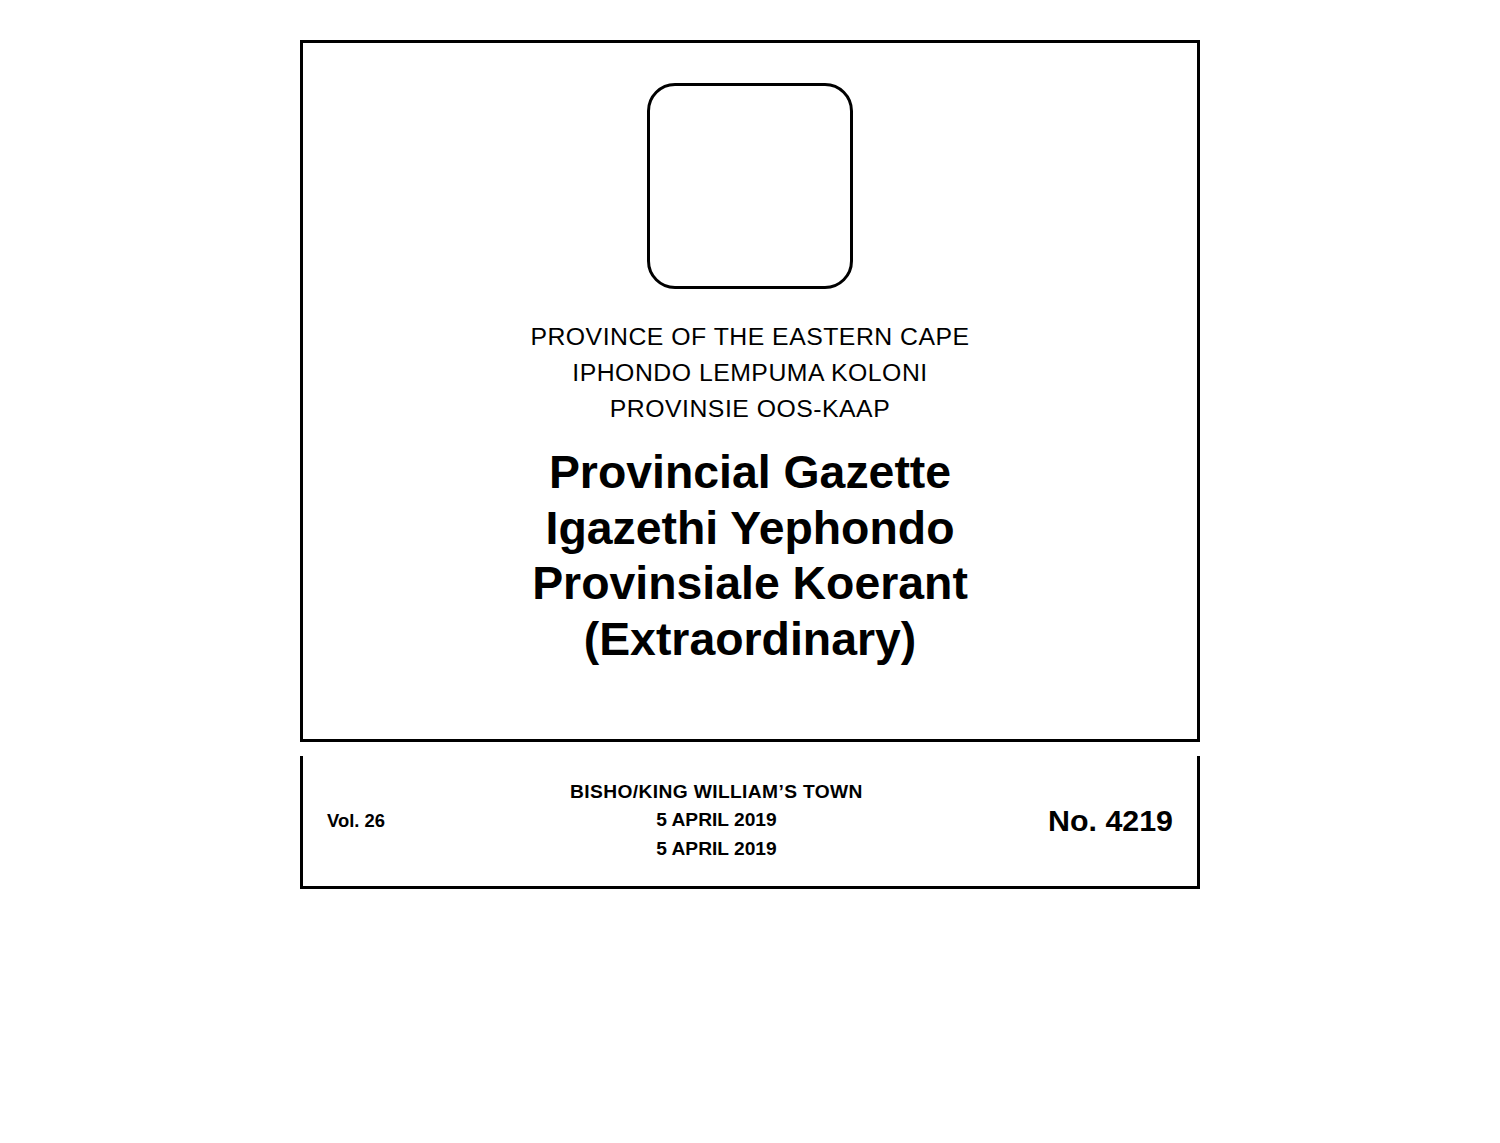PROVINCE OF THE EASTERN CAPE
IPHONDO LEMPUMA KOLONI
PROVINSIE OOS-KAAP
Provincial Gazette
Igazethi Yephondo
Provinsiale Koerant
(Extraordinary)
Vol. 26
BISHO/KING WILLIAM’S TOWN
5 APRIL 2019
5 APRIL 2019
No. 4219